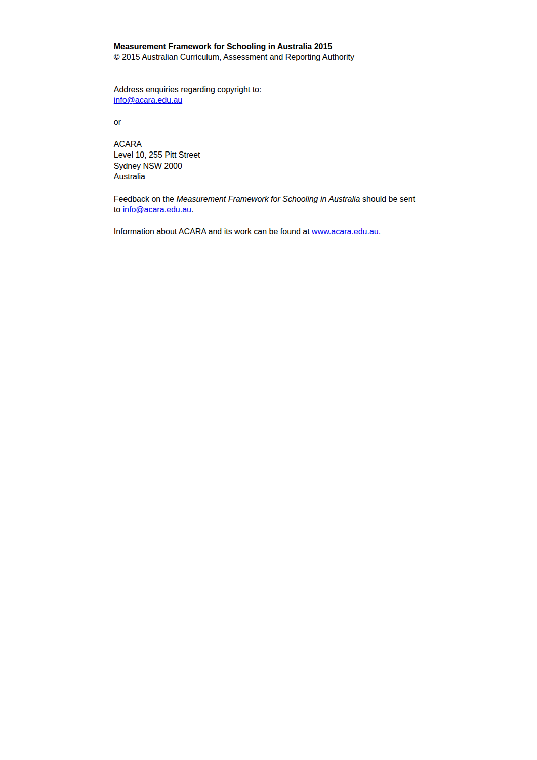Measurement Framework for Schooling in Australia 2015
© 2015 Australian Curriculum, Assessment and Reporting Authority
Address enquiries regarding copyright to:
info@acara.edu.au
or
ACARA
Level 10, 255 Pitt Street
Sydney NSW 2000
Australia
Feedback on the Measurement Framework for Schooling in Australia should be sent to info@acara.edu.au.
Information about ACARA and its work can be found at www.acara.edu.au.